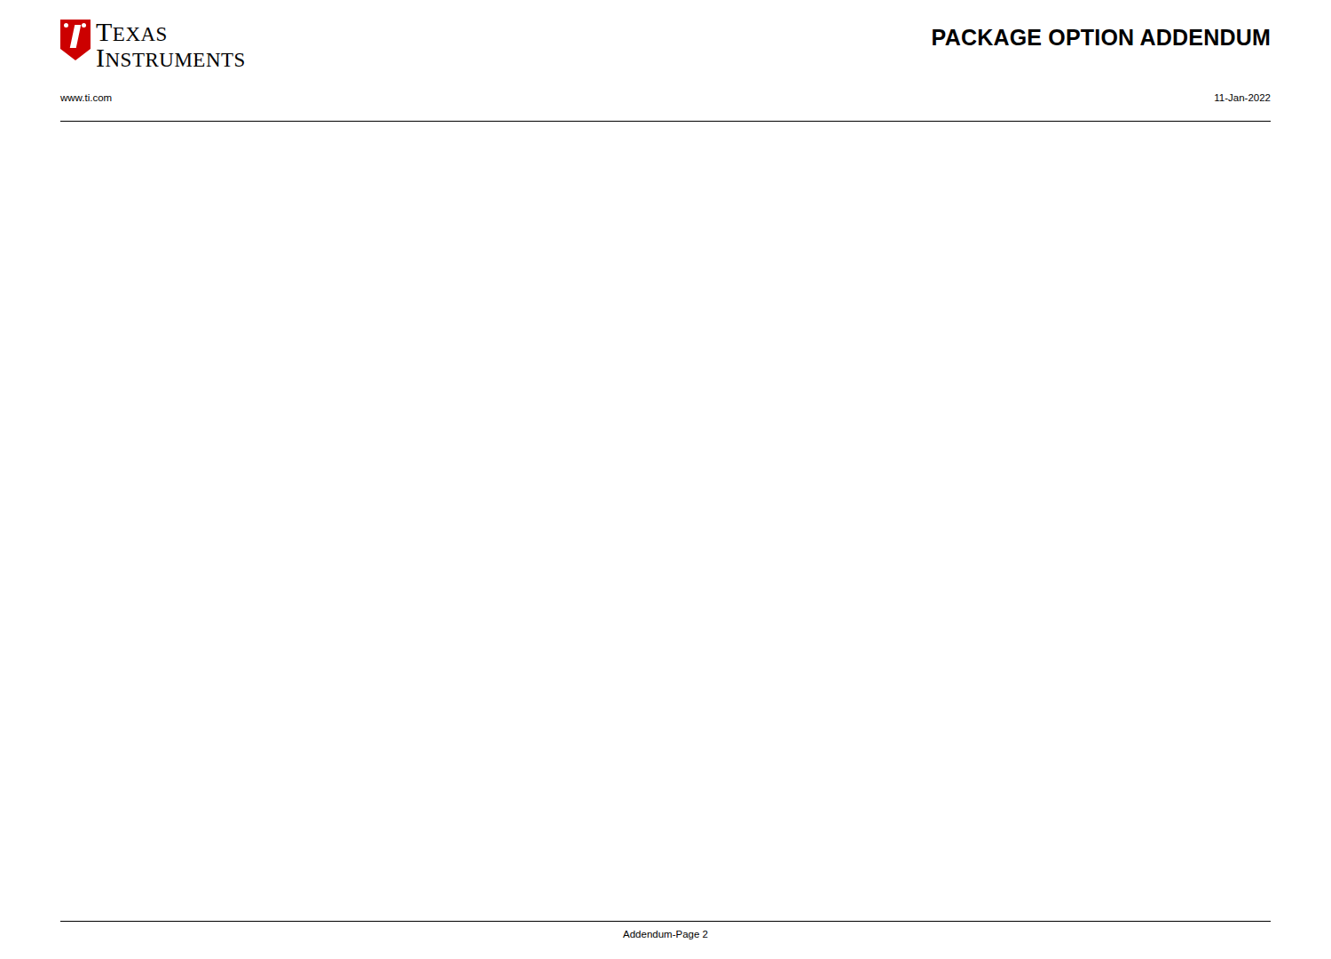TEXAS INSTRUMENTS
PACKAGE OPTION ADDENDUM
www.ti.com
11-Jan-2022
Addendum-Page 2